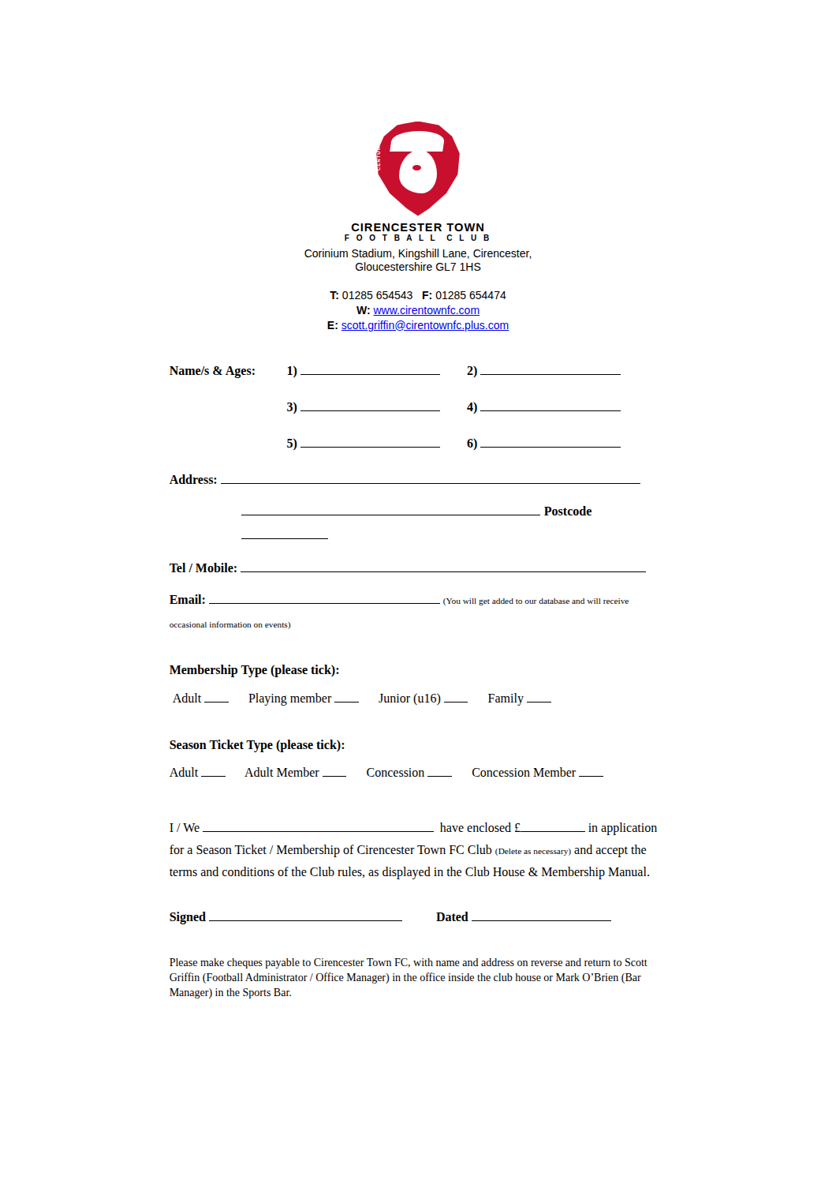CENTURIONS CENTURIONS
CIRENCESTER TOWN
F O O T B A L L C L U B
Corinium Stadium, Kingshill Lane, Cirencester,
Gloucestershire GL7 1HS
T: 01285 654543 F: 01285 654474
W: www.cirentownfc.com
E: scott.griffin@cirentownfc.plus.com
Name/s & Ages:
1)
2)
3)
4)
5)
6)
Address:
Postcode
Tel / Mobile:
Email: (You will get added to our database and will receive occasional information on events)
Membership Type (please tick):
Adult Playing member Junior (u16) Family
Season Ticket Type (please tick):
Adult Adult Member Concession Concession Member
I / We have enclosed £ in application for a Season Ticket / Membership of Cirencester Town FC Club (Delete as necessary) and accept the terms and conditions of the Club rules, as displayed in the Club House & Membership Manual.
Signed Dated
Please make cheques payable to Cirencester Town FC, with name and address on reverse and return to Scott Griffin (Football Administrator / Office Manager) in the office inside the club house or Mark O’Brien (Bar Manager) in the Sports Bar.